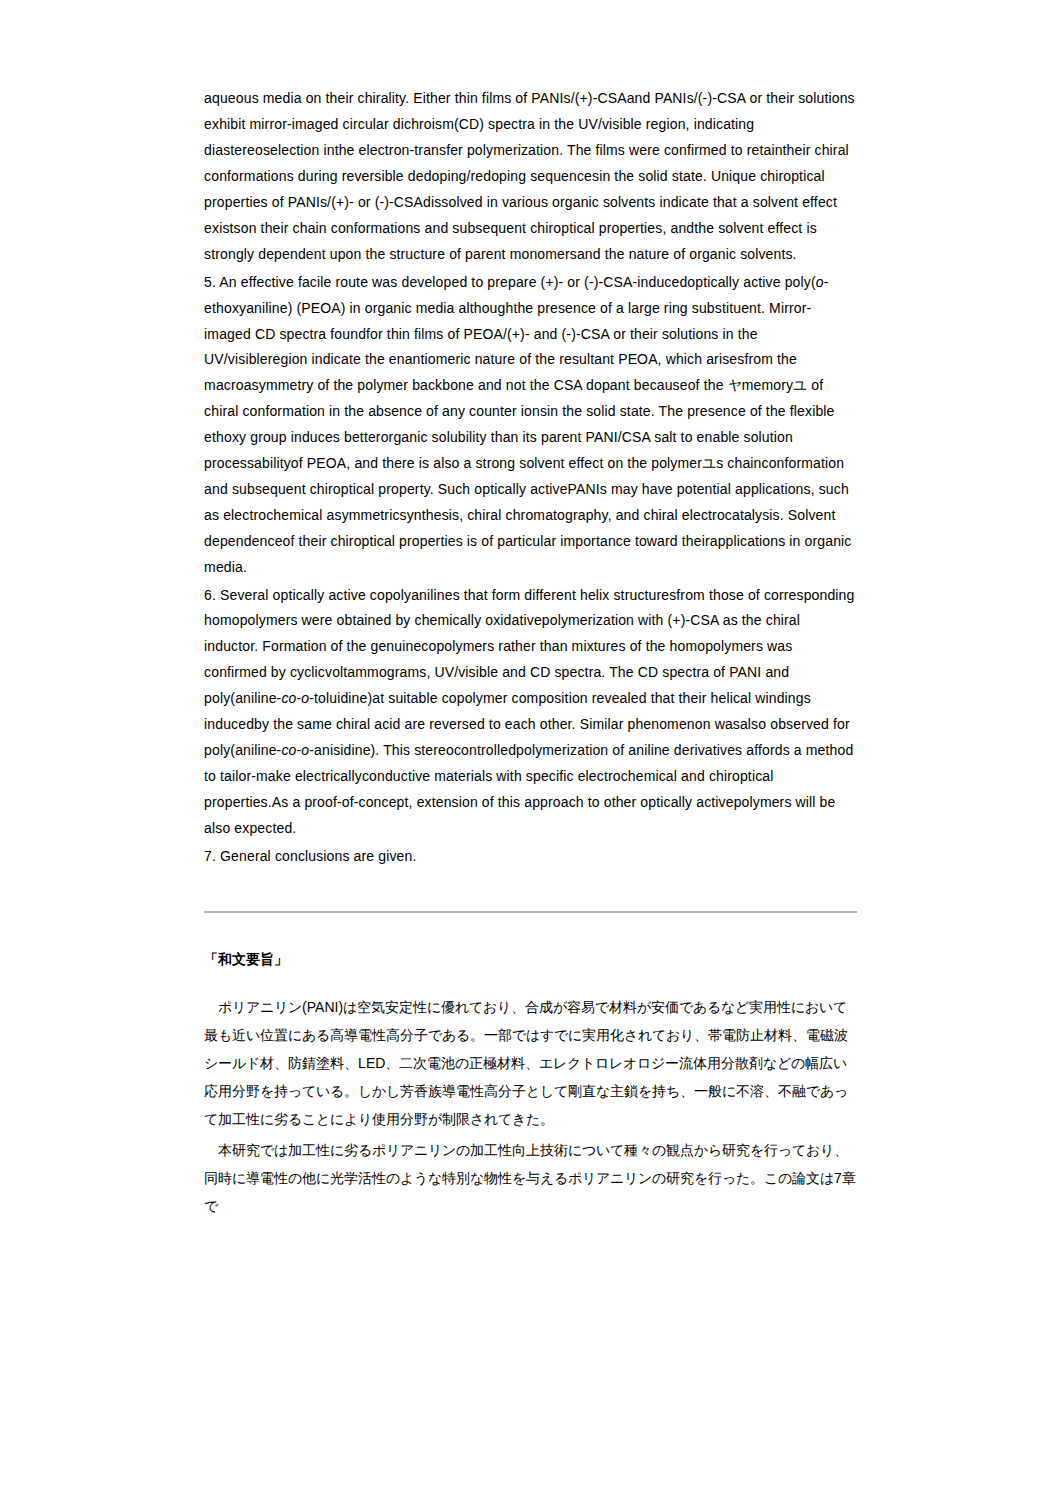aqueous media on their chirality. Either thin films of PANIs/(+)-CSAand PANIs/(-)-CSA or their solutions exhibit mirror-imaged circular dichroism(CD) spectra in the UV/visible region, indicating diastereoselection inthe electron-transfer polymerization. The films were confirmed to retaintheir chiral conformations during reversible dedoping/redoping sequencesin the solid state. Unique chiroptical properties of PANIs/(+)- or (-)-CSAdissolved in various organic solvents indicate that a solvent effect existson their chain conformations and subsequent chiroptical properties, andthe solvent effect is strongly dependent upon the structure of parent monomersand the nature of organic solvents.
5. An effective facile route was developed to prepare (+)- or (-)-CSA-inducedoptically active poly(o-ethoxyaniline) (PEOA) in organic media althoughthe presence of a large ring substituent. Mirror-imaged CD spectra foundfor thin films of PEOA/(+)- and (-)-CSA or their solutions in the UV/visibleregion indicate the enantiomeric nature of the resultant PEOA, which arisesfrom the macroasymmetry of the polymer backbone and not the CSA dopant becauseof the ヤmemoryユ of chiral conformation in the absence of any counter ionsin the solid state. The presence of the flexible ethoxy group induces betterorganic solubility than its parent PANI/CSA salt to enable solution processabilityof PEOA, and there is also a strong solvent effect on the polymerユs chainconformation and subsequent chiroptical property. Such optically activePANIs may have potential applications, such as electrochemical asymmetricsynthesis, chiral chromatography, and chiral electrocatalysis. Solvent dependenceof their chiroptical properties is of particular importance toward theirapplications in organic media.
6. Several optically active copolyanilines that form different helix structuresfrom those of corresponding homopolymers were obtained by chemically oxidativepolymerization with (+)-CSA as the chiral inductor. Formation of the genuinecopolymers rather than mixtures of the homopolymers was confirmed by cyclicvoltammograms, UV/visible and CD spectra. The CD spectra of PANI and poly(aniline-co-o-toluidine)at suitable copolymer composition revealed that their helical windings inducedby the same chiral acid are reversed to each other. Similar phenomenon wasalso observed for poly(aniline-co-o-anisidine). This stereocontrolledpolymerization of aniline derivatives affords a method to tailor-make electricallyconductive materials with specific electrochemical and chiroptical properties.As a proof-of-concept, extension of this approach to other optically activepolymers will be also expected.
7. General conclusions are given.
「和文要旨」
ポリアニリン(PANI)は空気安定性に優れており、合成が容易で材料が安価であるなど実用性において最も近い位置にある高導電性高分子である。一部ではすでに実用化されており、帯電防止材料、電磁波シールド材、防錆塗料、LED、二次電池の正極材料、エレクトロレオロジー流体用分散剤などの幅広い応用分野を持っている。しかし芳香族導電性高分子として剛直な主鎖を持ち、一般に不溶、不融であって加工性に劣ることにより使用分野が制限されてきた。
本研究では加工性に劣るポリアニリンの加工性向上技術について種々の観点から研究を行っており、同時に導電性の他に光学活性のような特別な物性を与えるポリアニリンの研究を行った。この論文は7章で